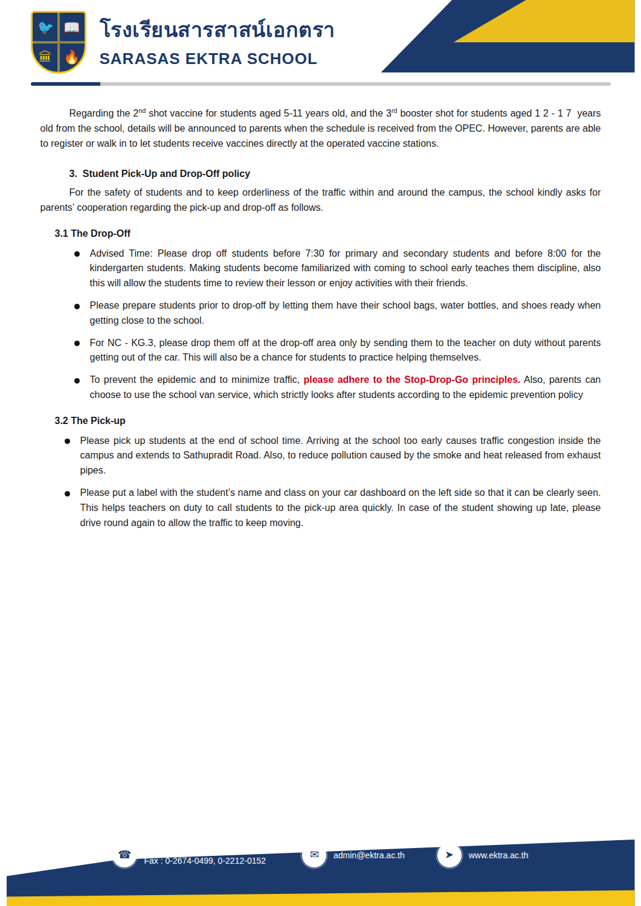🐦 📖 🏛 🔥
โรงเรียนสารสาสน์เอกตรา
SARASAS EKTRA SCHOOL
Regarding the 2nd shot vaccine for students aged 5-11 years old, and the 3rd booster shot for students aged 1 2 - 1 7 years old from the school, details will be announced to parents when the schedule is received from the OPEC. However, parents are able to register or walk in to let students receive vaccines directly at the operated vaccine stations.
3. Student Pick-Up and Drop-Off policy
For the safety of students and to keep orderliness of the traffic within and around the campus, the school kindly asks for parents’ cooperation regarding the pick-up and drop-off as follows.
3.1 The Drop-Off
Advised Time: Please drop off students before 7:30 for primary and secondary students and before 8:00 for the kindergarten students. Making students become familiarized with coming to school early teaches them discipline, also this will allow the students time to review their lesson or enjoy activities with their friends.
Please prepare students prior to drop-off by letting them have their school bags, water bottles, and shoes ready when getting close to the school.
For NC - KG.3, please drop them off at the drop-off area only by sending them to the teacher on duty without parents getting out of the car. This will also be a chance for students to practice helping themselves.
To prevent the epidemic and to minimize traffic, please adhere to the Stop-Drop-Go principles. Also, parents can choose to use the school van service, which strictly looks after students according to the epidemic prevention policy
3.2 The Pick-up
Please pick up students at the end of school time. Arriving at the school too early causes traffic congestion inside the campus and extends to Sathupradit Road. Also, to reduce pollution caused by the smoke and heat released from exhaust pipes.
Please put a label with the student’s name and class on your car dashboard on the left side so that it can be clearly seen. This helps teachers on duty to call students to the pick-up area quickly. In case of the student showing up late, please drive round again to allow the traffic to keep moving.
☎
Tel : 0-2212-9930-1, 0-2213-0117
Fax : 0-2674-0499, 0-2212-0152
✉
admin@ektra.ac.th
➤
www.ektra.ac.th